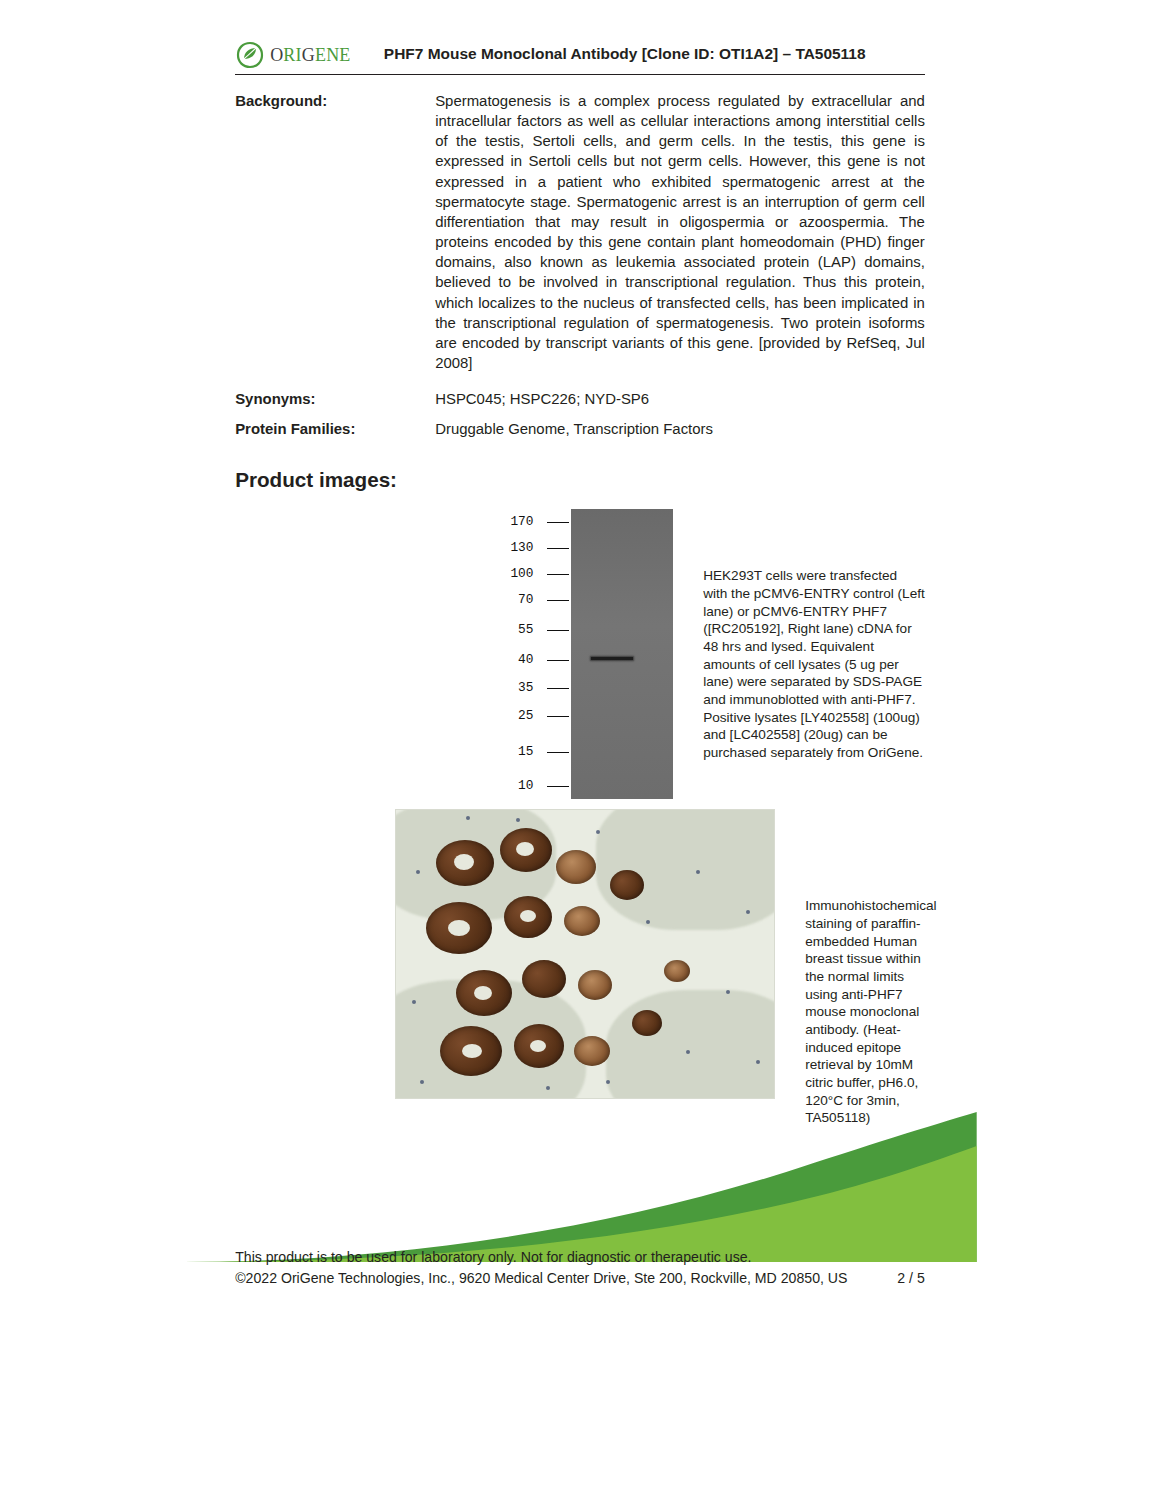ORIGENE
PHF7 Mouse Monoclonal Antibody [Clone ID: OTI1A2] – TA505118
Background:
Spermatogenesis is a complex process regulated by extracellular and intracellular factors as well as cellular interactions among interstitial cells of the testis, Sertoli cells, and germ cells. In the testis, this gene is expressed in Sertoli cells but not germ cells. However, this gene is not expressed in a patient who exhibited spermatogenic arrest at the spermatocyte stage. Spermatogenic arrest is an interruption of germ cell differentiation that may result in oligospermia or azoospermia. The proteins encoded by this gene contain plant homeodomain (PHD) finger domains, also known as leukemia associated protein (LAP) domains, believed to be involved in transcriptional regulation. Thus this protein, which localizes to the nucleus of transfected cells, has been implicated in the transcriptional regulation of spermatogenesis. Two protein isoforms are encoded by transcript variants of this gene. [provided by RefSeq, Jul 2008]
Synonyms:
HSPC045; HSPC226; NYD-SP6
Protein Families:
Druggable Genome, Transcription Factors
Product images:
170
130
100
70
55
40
35
25
15
10
HEK293T cells were transfected with the pCMV6-ENTRY control (Left lane) or pCMV6-ENTRY PHF7 ([RC205192], Right lane) cDNA for 48 hrs and lysed. Equivalent amounts of cell lysates (5 ug per lane) were separated by SDS-PAGE and immunoblotted with anti-PHF7. Positive lysates [LY402558] (100ug) and [LC402558] (20ug) can be purchased separately from OriGene.
Immunohistochemical staining of paraffin-embedded Human breast tissue within the normal limits using anti-PHF7 mouse monoclonal antibody. (Heat-induced epitope retrieval by 10mM citric buffer, pH6.0, 120°C for 3min, TA505118)
This product is to be used for laboratory only. Not for diagnostic or therapeutic use.
©2022 OriGene Technologies, Inc., 9620 Medical Center Drive, Ste 200, Rockville, MD 20850, US 2 / 5